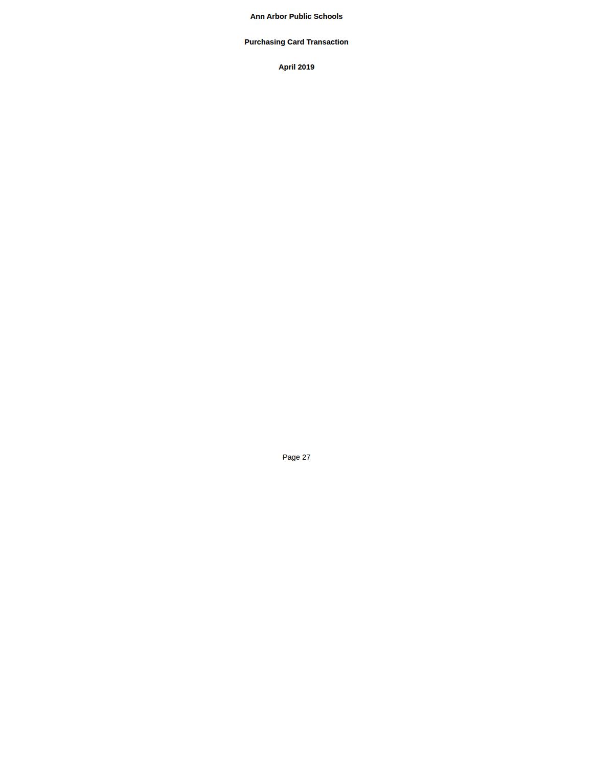Ann Arbor Public Schools
Purchasing Card Transaction
April 2019
Page 27